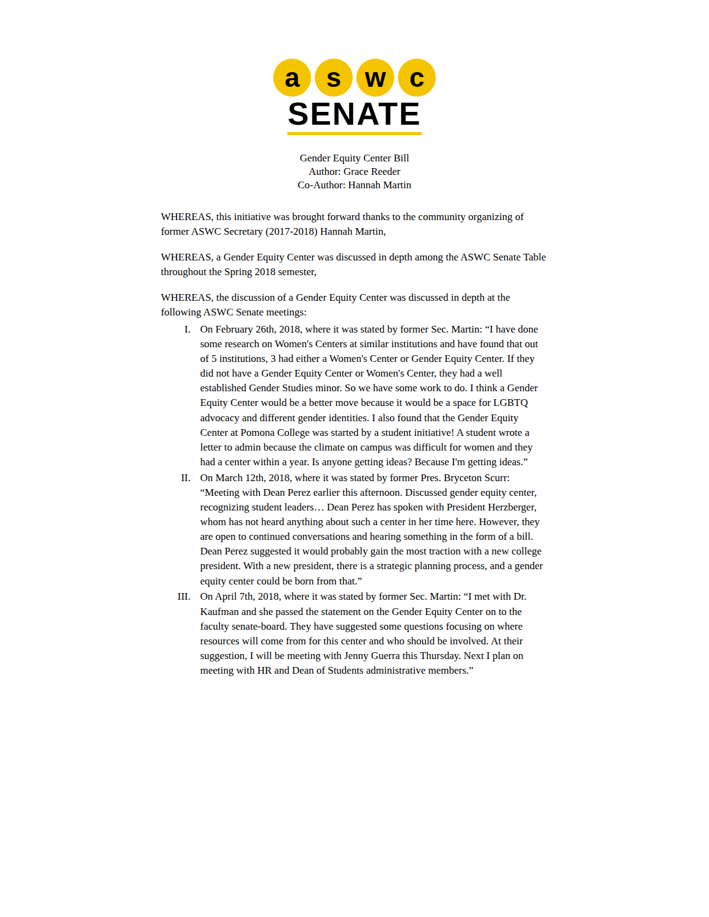aswc
SENATE
Gender Equity Center Bill
Author: Grace Reeder
Co-Author: Hannah Martin
WHEREAS, this initiative was brought forward thanks to the community organizing of former ASWC Secretary (2017-2018) Hannah Martin,
WHEREAS, a Gender Equity Center was discussed in depth among the ASWC Senate Table throughout the Spring 2018 semester,
WHEREAS, the discussion of a Gender Equity Center was discussed in depth at the following ASWC Senate meetings:
On February 26th, 2018, where it was stated by former Sec. Martin: “I have done some research on Women's Centers at similar institutions and have found that out of 5 institutions, 3 had either a Women's Center or Gender Equity Center. If they did not have a Gender Equity Center or Women's Center, they had a well established Gender Studies minor. So we have some work to do. I think a Gender Equity Center would be a better move because it would be a space for LGBTQ advocacy and different gender identities. I also found that the Gender Equity Center at Pomona College was started by a student initiative! A student wrote a letter to admin because the climate on campus was difficult for women and they had a center within a year. Is anyone getting ideas? Because I'm getting ideas.”
On March 12th, 2018, where it was stated by former Pres. Bryceton Scurr: “Meeting with Dean Perez earlier this afternoon. Discussed gender equity center, recognizing student leaders… Dean Perez has spoken with President Herzberger, whom has not heard anything about such a center in her time here. However, they are open to continued conversations and hearing something in the form of a bill. Dean Perez suggested it would probably gain the most traction with a new college president. With a new president, there is a strategic planning process, and a gender equity center could be born from that.”
On April 7th, 2018, where it was stated by former Sec. Martin: “I met with Dr. Kaufman and she passed the statement on the Gender Equity Center on to the faculty senate-board. They have suggested some questions focusing on where resources will come from for this center and who should be involved. At their suggestion, I will be meeting with Jenny Guerra this Thursday. Next I plan on meeting with HR and Dean of Students administrative members.”